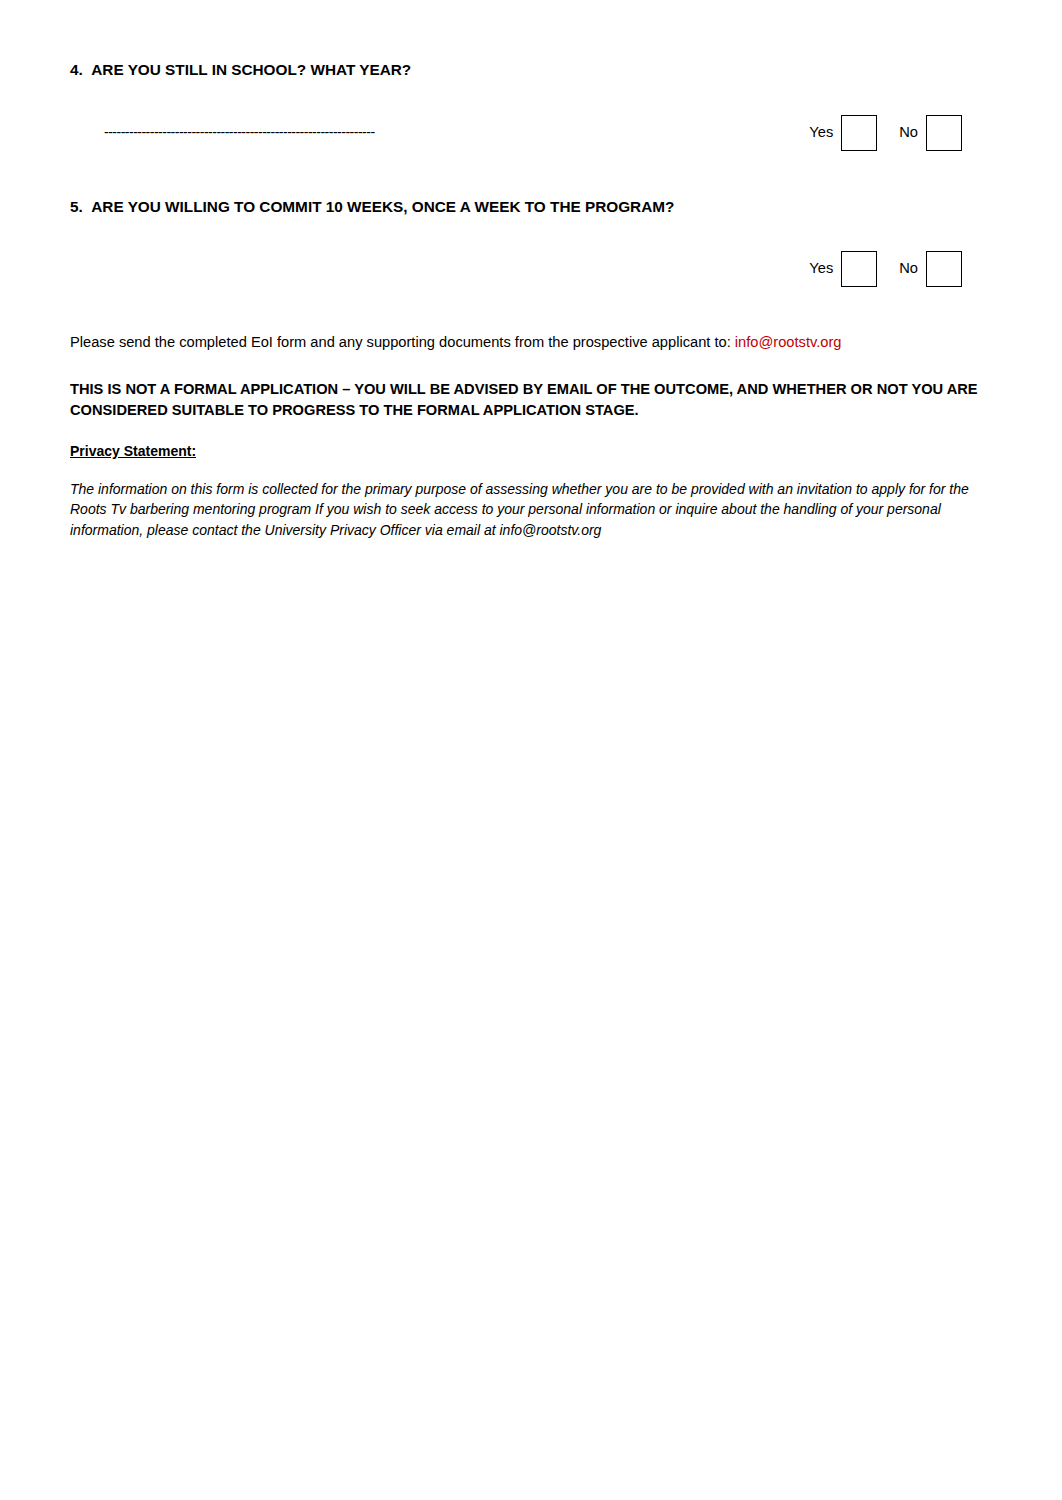4. ARE YOU STILL IN SCHOOL? WHAT YEAR?
----------------------------------------------------------------- Yes No
5. ARE YOU WILLING TO COMMIT 10 WEEKS, ONCE A WEEK TO THE PROGRAM?
Yes No
Please send the completed EoI form and any supporting documents from the prospective applicant to: info@rootstv.org
THIS IS NOT A FORMAL APPLICATION – YOU WILL BE ADVISED BY EMAIL OF THE OUTCOME, AND WHETHER OR NOT YOU ARE CONSIDERED SUITABLE TO PROGRESS TO THE FORMAL APPLICATION STAGE.
Privacy Statement:
The information on this form is collected for the primary purpose of assessing whether you are to be provided with an invitation to apply for for the Roots Tv barbering mentoring program If you wish to seek access to your personal information or inquire about the handling of your personal information, please contact the University Privacy Officer via email at info@rootstv.org